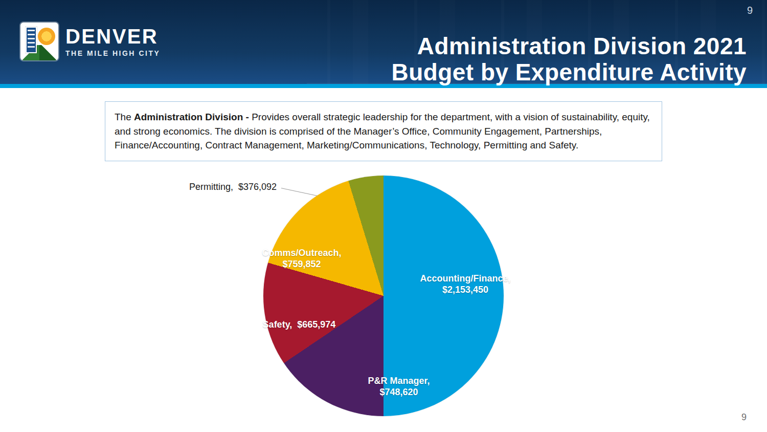9
DENVER
THE MILE HIGH CITY
Administration Division 2021
Budget by Expenditure Activity
The Administration Division - Provides overall strategic leadership for the department, with a vision of sustainability, equity, and strong economics. The division is comprised of the Manager’s Office, Community Engagement, Partnerships, Finance/Accounting, Contract Management, Marketing/Communications, Technology, Permitting and Safety.
Permitting, $376,092
Accounting/Finance,
$2,153,450
P&R Manager,
$748,620
Safety, $665,974
Comms/Outreach,
$759,852
9